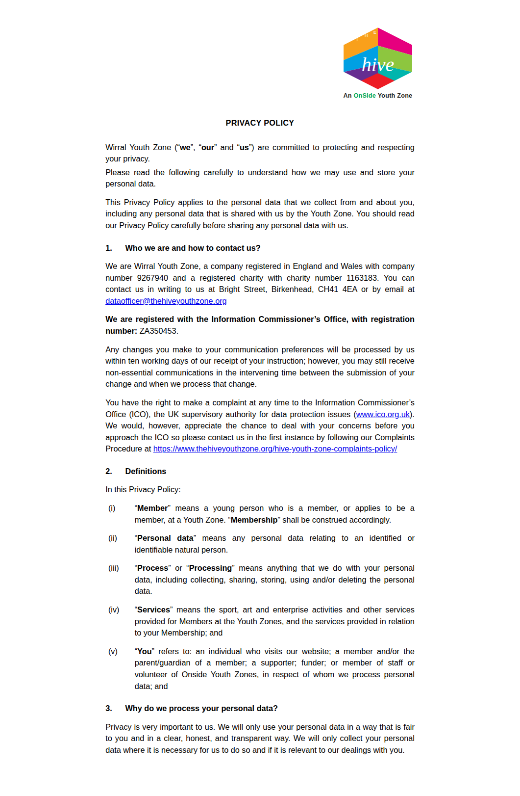hive T H E
An OnSide Youth Zone
PRIVACY POLICY
Wirral Youth Zone (“we”, “our” and “us”) are committed to protecting and respecting your privacy.
Please read the following carefully to understand how we may use and store your personal data.
This Privacy Policy applies to the personal data that we collect from and about you, including any personal data that is shared with us by the Youth Zone. You should read our Privacy Policy carefully before sharing any personal data with us.
1. Who we are and how to contact us?
We are Wirral Youth Zone, a company registered in England and Wales with company number 9267940 and a registered charity with charity number 1163183. You can contact us in writing to us at Bright Street, Birkenhead, CH41 4EA or by email at dataofficer@thehiveyouthzone.org
We are registered with the Information Commissioner’s Office, with registration number: ZA350453.
Any changes you make to your communication preferences will be processed by us within ten working days of our receipt of your instruction; however, you may still receive non-essential communications in the intervening time between the submission of your change and when we process that change.
You have the right to make a complaint at any time to the Information Commissioner’s Office (ICO), the UK supervisory authority for data protection issues (www.ico.org.uk). We would, however, appreciate the chance to deal with your concerns before you approach the ICO so please contact us in the first instance by following our Complaints Procedure at https://www.thehiveyouthzone.org/hive-youth-zone-complaints-policy/
2. Definitions
In this Privacy Policy:
(i) “Member” means a young person who is a member, or applies to be a member, at a Youth Zone. “Membership” shall be construed accordingly.
(ii) “Personal data” means any personal data relating to an identified or identifiable natural person.
(iii) “Process” or “Processing” means anything that we do with your personal data, including collecting, sharing, storing, using and/or deleting the personal data.
(iv) “Services” means the sport, art and enterprise activities and other services provided for Members at the Youth Zones, and the services provided in relation to your Membership; and
(v) “You” refers to: an individual who visits our website; a member and/or the parent/guardian of a member; a supporter; funder; or member of staff or volunteer of Onside Youth Zones, in respect of whom we process personal data; and
3. Why do we process your personal data?
Privacy is very important to us. We will only use your personal data in a way that is fair to you and in a clear, honest, and transparent way. We will only collect your personal data where it is necessary for us to do so and if it is relevant to our dealings with you.